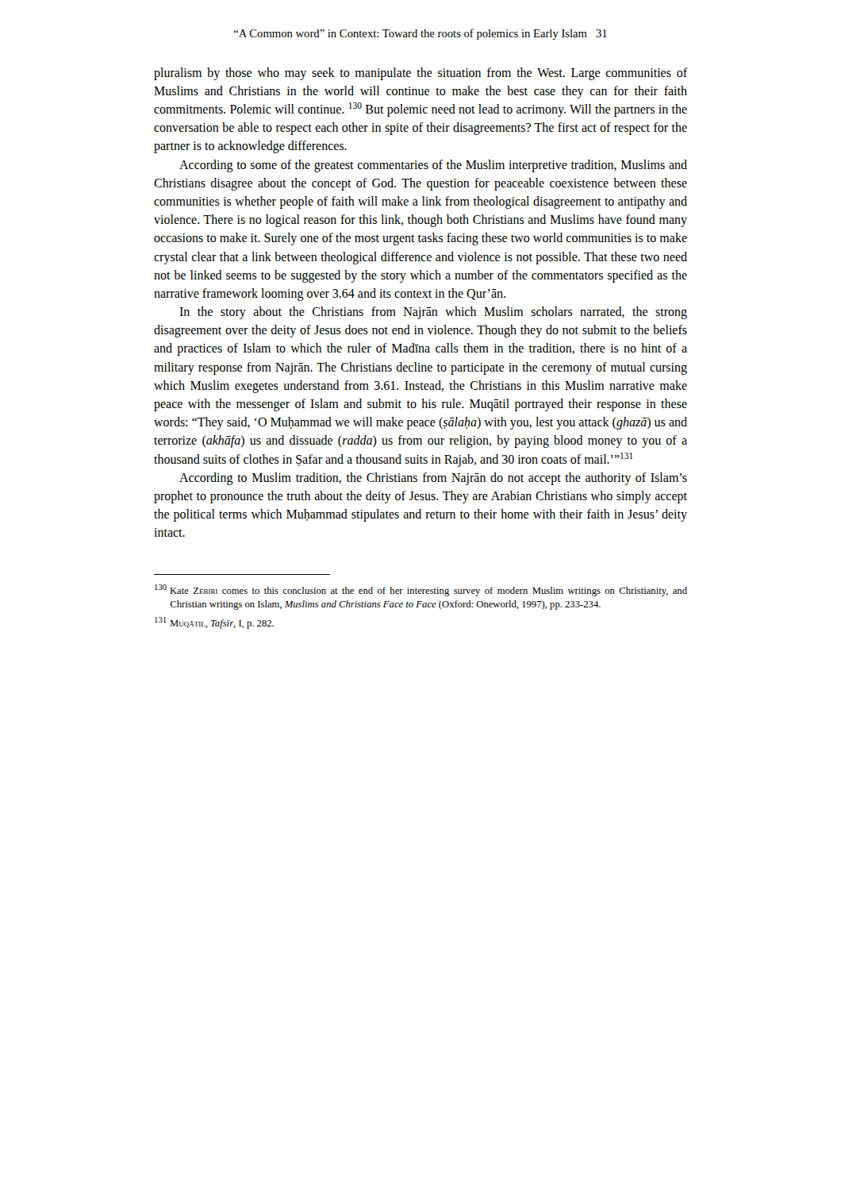“A Common word” in Context: Toward the roots of polemics in Early Islam 31
pluralism by those who may seek to manipulate the situation from the West. Large communities of Muslims and Christians in the world will continue to make the best case they can for their faith commitments. Polemic will continue. 130 But polemic need not lead to acrimony. Will the partners in the conversation be able to respect each other in spite of their disagreements? The first act of respect for the partner is to acknowledge differences.
According to some of the greatest commentaries of the Muslim interpretive tradition, Muslims and Christians disagree about the concept of God. The question for peaceable coexistence between these communities is whether people of faith will make a link from theological disagreement to antipathy and violence. There is no logical reason for this link, though both Christians and Muslims have found many occasions to make it. Surely one of the most urgent tasks facing these two world communities is to make crystal clear that a link between theological difference and violence is not possible. That these two need not be linked seems to be suggested by the story which a number of the commentators specified as the narrative framework looming over 3.64 and its context in the Qur’ān.
In the story about the Christians from Najrān which Muslim scholars narrated, the strong disagreement over the deity of Jesus does not end in violence. Though they do not submit to the beliefs and practices of Islam to which the ruler of Madīna calls them in the tradition, there is no hint of a military response from Najrān. The Christians decline to participate in the ceremony of mutual cursing which Muslim exegetes understand from 3.61. Instead, the Christians in this Muslim narrative make peace with the messenger of Islam and submit to his rule. Muqātil portrayed their response in these words: “They said, ‘O Muḥammad we will make peace (ṣālaḥa) with you, lest you attack (ghazā) us and terrorize (akhāfa) us and dissuade (radda) us from our religion, by paying blood money to you of a thousand suits of clothes in Ṣafar and a thousand suits in Rajab, and 30 iron coats of mail.’”131
According to Muslim tradition, the Christians from Najrān do not accept the authority of Islam’s prophet to pronounce the truth about the deity of Jesus. They are Arabian Christians who simply accept the political terms which Muḥammad stipulates and return to their home with their faith in Jesus’ deity intact.
130 Kate Zebiri comes to this conclusion at the end of her interesting survey of modern Muslim writings on Christianity, and Christian writings on Islam, Muslims and Christians Face to Face (Oxford: Oneworld, 1997), pp. 233-234.
131 Muqātil, Tafsīr, I, p. 282.